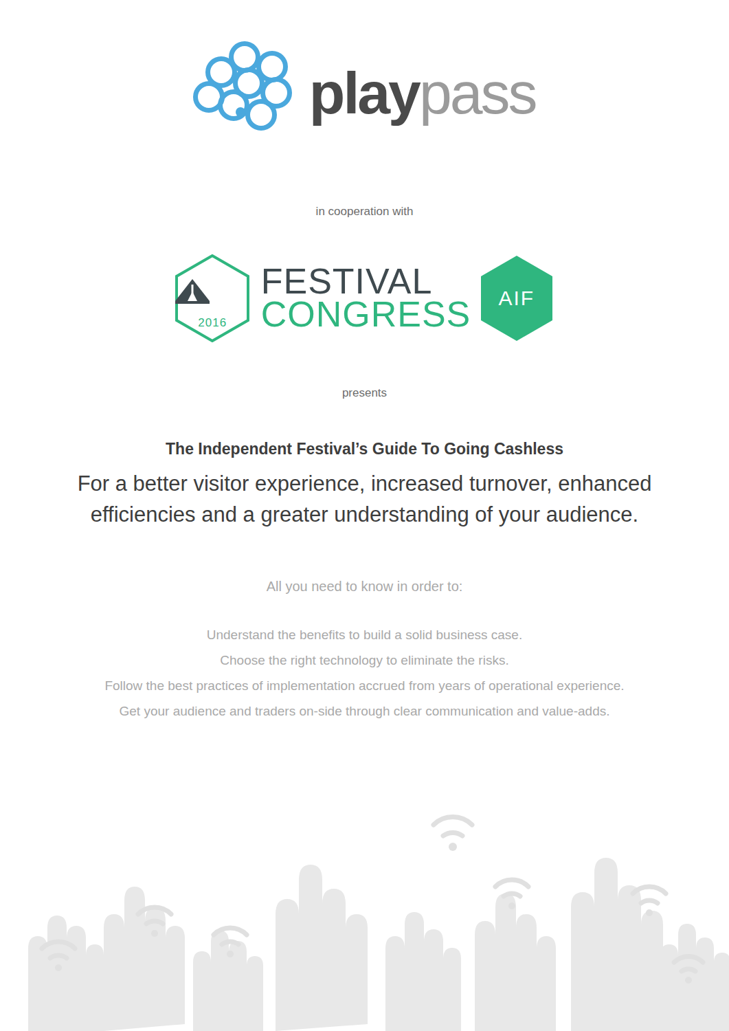play pass
in cooperation with
2016 FESTIVAL CONGRESS AIF
presents
The Independent Festival’s Guide To Going Cashless
For a better visitor experience, increased turnover, enhanced efficiencies and a greater understanding of your audience.
All you need to know in order to:
Understand the benefits to build a solid business case.
Choose the right technology to eliminate the risks.
Follow the best practices of implementation accrued from years of operational experience.
Get your audience and traders on-side through clear communication and value-adds.